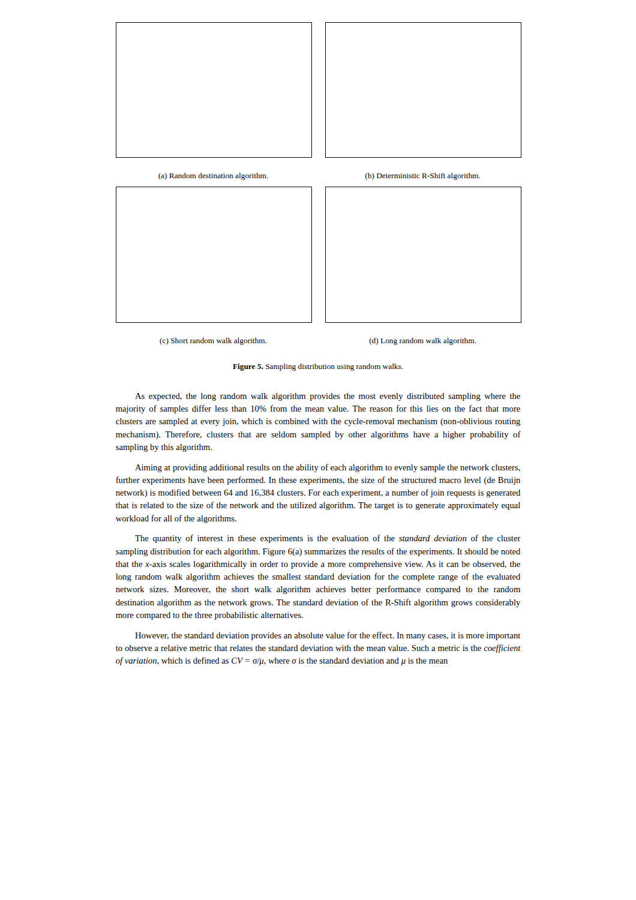Samples Clusters
(a) Random destination algorithm.
Samples Clusters
(b) Deterministic R-Shift algorithm.
Samples Clusters
(c) Short random walk algorithm.
Samples Clusters
(d) Long random walk algorithm.
Figure 5. Sampling distribution using random walks.
As expected, the long random walk algorithm provides the most evenly distributed sampling where the majority of samples differ less than 10% from the mean value. The reason for this lies on the fact that more clusters are sampled at every join, which is combined with the cycle-removal mechanism (non-oblivious routing mechanism). Therefore, clusters that are seldom sampled by other algorithms have a higher probability of sampling by this algorithm.
Aiming at providing additional results on the ability of each algorithm to evenly sample the network clusters, further experiments have been performed. In these experiments, the size of the structured macro level (de Bruijn network) is modified between 64 and 16,384 clusters. For each experiment, a number of join requests is generated that is related to the size of the network and the utilized algorithm. The target is to generate approximately equal workload for all of the algorithms.
The quantity of interest in these experiments is the evaluation of the standard deviation of the cluster sampling distribution for each algorithm. Figure 6(a) summarizes the results of the experiments. It should be noted that the x-axis scales logarithmically in order to provide a more comprehensive view. As it can be observed, the long random walk algorithm achieves the smallest standard deviation for the complete range of the evaluated network sizes. Moreover, the short walk algorithm achieves better performance compared to the random destination algorithm as the network grows. The standard deviation of the R-Shift algorithm grows considerably more compared to the three probabilistic alternatives.
However, the standard deviation provides an absolute value for the effect. In many cases, it is more important to observe a relative metric that relates the standard deviation with the mean value. Such a metric is the coefficient of variation, which is defined as CV = σ/μ, where σ is the standard deviation and μ is the mean